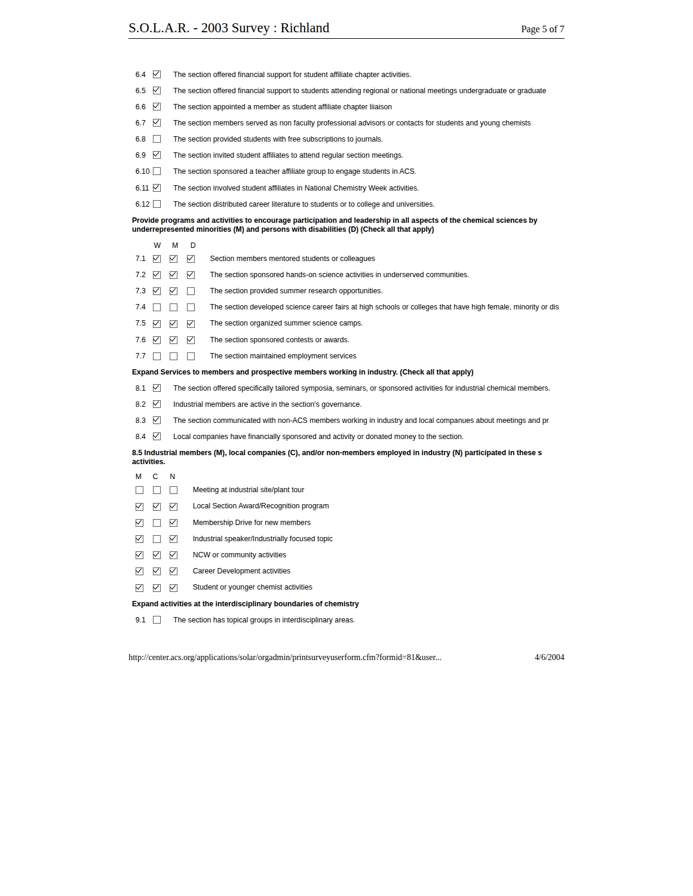S.O.L.A.R. - 2003 Survey : Richland
Page 5 of 7
6.4
The section offered financial support for student affiliate chapter activities.
6.5
The section offered financial support to students attending regional or national meetings undergraduate or graduate
6.6
The section appointed a member as student affiliate chapter liiaison
6.7
The section members served as non faculty professional advisors or contacts for students and young chemists
6.8
The section provided students with free subscriptions to journals.
6.9
The section invited student affiliates to attend regular section meetings.
6.10
The section sponsored a teacher affiliate group to engage students in ACS.
6.11
The section involved student affiliates in National Chemistry Week activities.
6.12
The section distributed career literature to students or to college and universities.
Provide programs and activities to encourage participation and leadership in all aspects of the chemical sciences by
underrepresented minorities (M) and persons with disabilities (D) (Check all that apply)
W
M
D
7.1
Section members mentored students or colleagues
7.2
The section sponsored hands-on science activities in underserved communities.
7.3
The section provided summer research opportunities.
7.4
The section developed science career fairs at high schools or colleges that have high female, minority or dis
7.5
The section organized summer science camps.
7.6
The section sponsored contests or awards.
7.7
The section maintained employment services
Expand Services to members and prospective members working in industry. (Check all that apply)
8.1
The section offered specifically tailored symposia, seminars, or sponsored activities for industrial chemical members.
8.2
Industrial members are active in the section's governance.
8.3
The section communicated with non-ACS members working in industry and local companues about meetings and pr
8.4
Local companies have financially sponsored and activity or donated money to the section.
8.5 Industrial members (M), local companies (C), and/or non-members employed in industry (N) participated in these s
activities.
M
C
N
Meeting at industrial site/plant tour
Local Section Award/Recognition program
Membership Drive for new members
Industrial speaker/Industrially focused topic
NCW or community activities
Career Development activities
Student or younger chemist activities
Expand activities at the interdisciplinary boundaries of chemistry
9.1
The section has topical groups in interdisciplinary areas.
http://center.acs.org/applications/solar/orgadmin/printsurveyuserform.cfm?formid=81&user...
4/6/2004